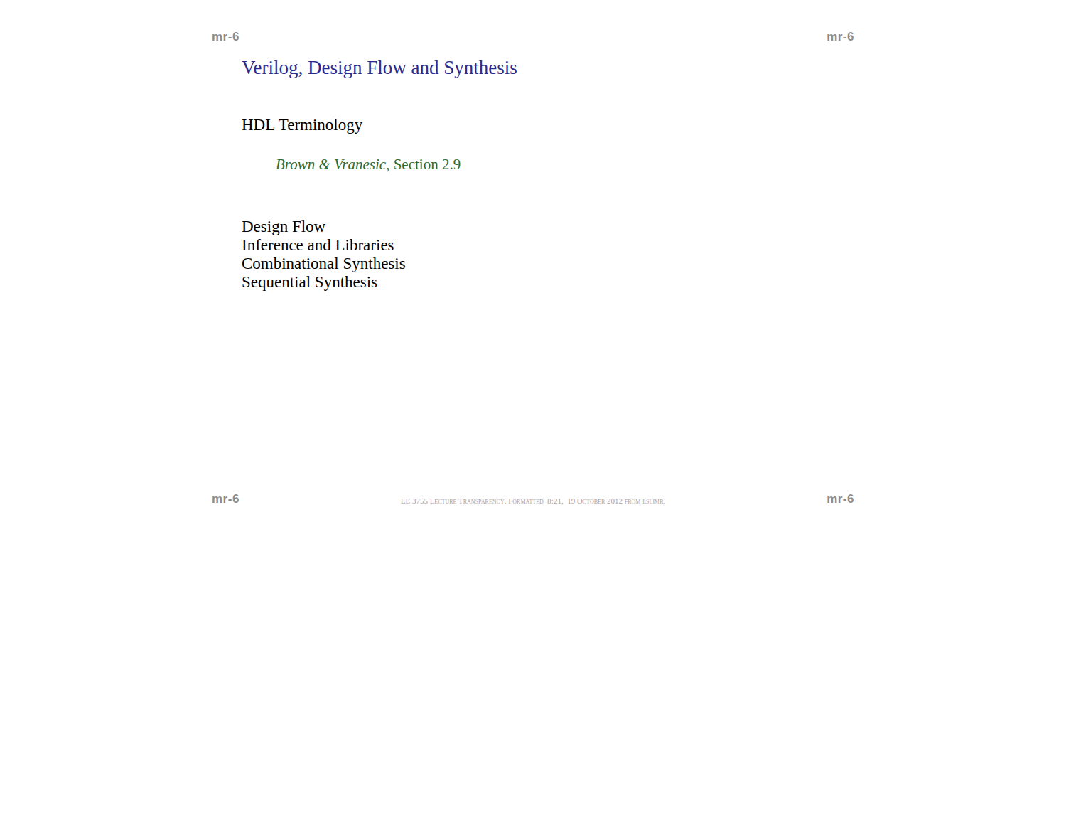mr-6
mr-6
Verilog, Design Flow and Synthesis
HDL Terminology
Brown & Vranesic, Section 2.9
Design Flow
Inference and Libraries
Combinational Synthesis
Sequential Synthesis
mr-6
mr-6
EE 3755 Lecture Transparency. Formatted 8:21, 19 October 2012 from lslimr.